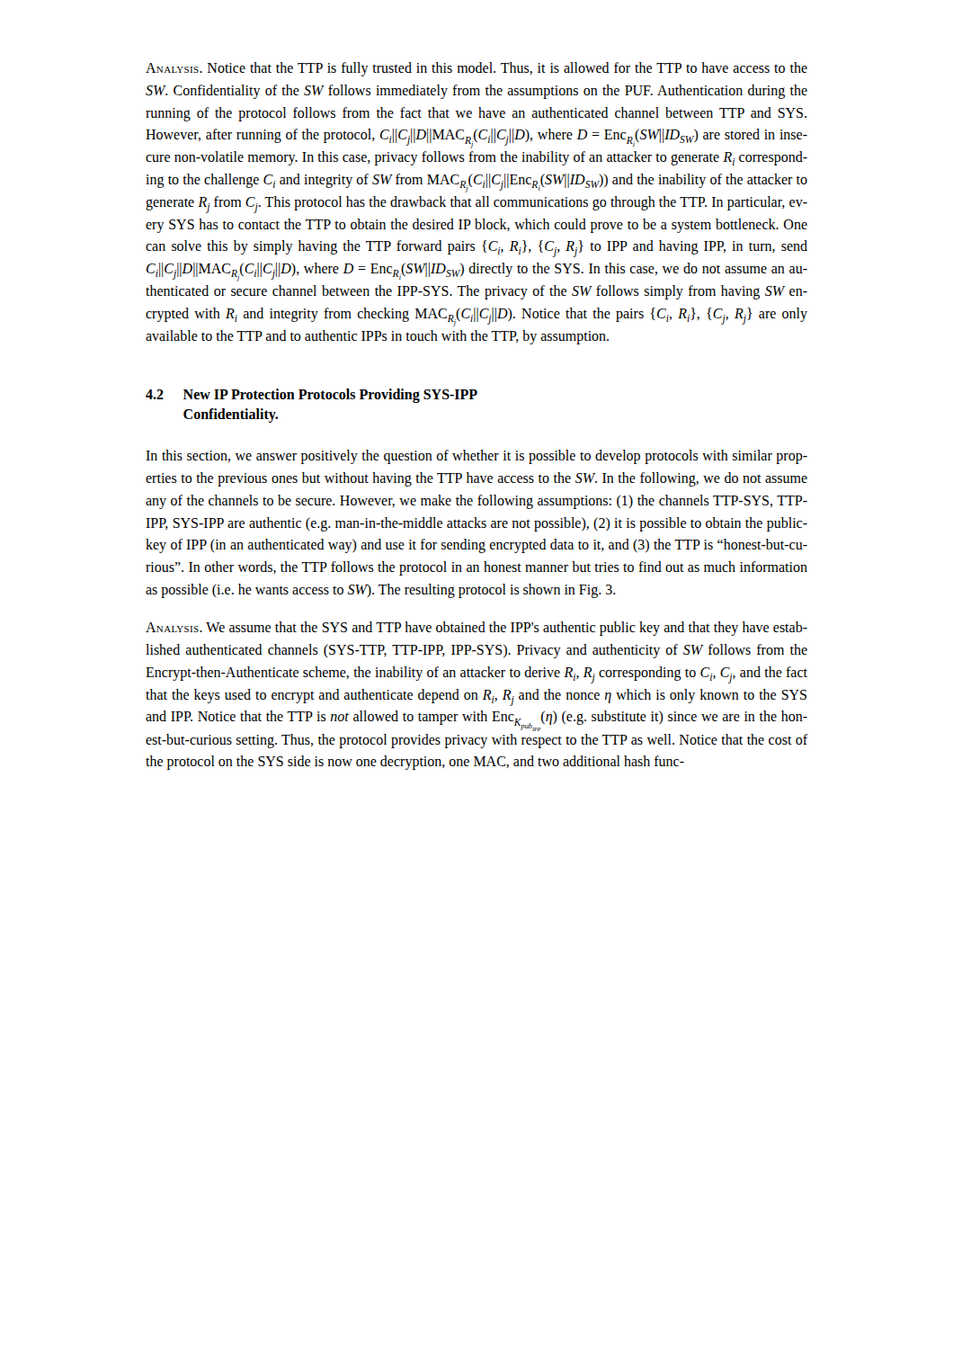Analysis. Notice that the TTP is fully trusted in this model. Thus, it is allowed for the TTP to have access to the SW. Confidentiality of the SW follows immediately from the assumptions on the PUF. Authentication during the running of the protocol follows from the fact that we have an authenticated channel between TTP and SYS. However, after running of the protocol, Ci||Cj||D||MACRj(Ci||Cj||D), where D = EncRi(SW||IDSW) are stored in insecure non-volatile memory. In this case, privacy follows from the inability of an attacker to generate Ri corresponding to the challenge Ci and integrity of SW from MACRj(Ci||Cj||EncRi(SW||IDSW)) and the inability of the attacker to generate Rj from Cj. This protocol has the drawback that all communications go through the TTP. In particular, every SYS has to contact the TTP to obtain the desired IP block, which could prove to be a system bottleneck. One can solve this by simply having the TTP forward pairs {Ci, Ri}, {Cj, Rj} to IPP and having IPP, in turn, send Ci||Cj||D||MACRj(Ci||Cj||D), where D = EncRi(SW||IDSW) directly to the SYS. In this case, we do not assume an authenticated or secure channel between the IPP-SYS. The privacy of the SW follows simply from having SW encrypted with Ri and integrity from checking MACRj(Ci||Cj||D). Notice that the pairs {Ci, Ri}, {Cj, Rj} are only available to the TTP and to authentic IPPs in touch with the TTP, by assumption.
4.2 New IP Protection Protocols Providing SYS-IPP
Confidentiality.
In this section, we answer positively the question of whether it is possible to develop protocols with similar properties to the previous ones but without having the TTP have access to the SW. In the following, we do not assume any of the channels to be secure. However, we make the following assumptions: (1) the channels TTP-SYS, TTP-IPP, SYS-IPP are authentic (e.g. man-in-the-middle attacks are not possible), (2) it is possible to obtain the public-key of IPP (in an authenticated way) and use it for sending encrypted data to it, and (3) the TTP is “honest-but-curious”. In other words, the TTP follows the protocol in an honest manner but tries to find out as much information as possible (i.e. he wants access to SW). The resulting protocol is shown in Fig. 3.
Analysis. We assume that the SYS and TTP have obtained the IPP's authentic public key and that they have established authenticated channels (SYS-TTP, TTP-IPP, IPP-SYS). Privacy and authenticity of SW follows from the Encrypt-then-Authenticate scheme, the inability of an attacker to derive Ri, Rj corresponding to Ci, Cj, and the fact that the keys used to encrypt and authenticate depend on Ri, Rj and the nonce η which is only known to the SYS and IPP. Notice that the TTP is not allowed to tamper with EncKpubIPP(η) (e.g. substitute it) since we are in the honest-but-curious setting. Thus, the protocol provides privacy with respect to the TTP as well. Notice that the cost of the protocol on the SYS side is now one decryption, one MAC, and two additional hash func-